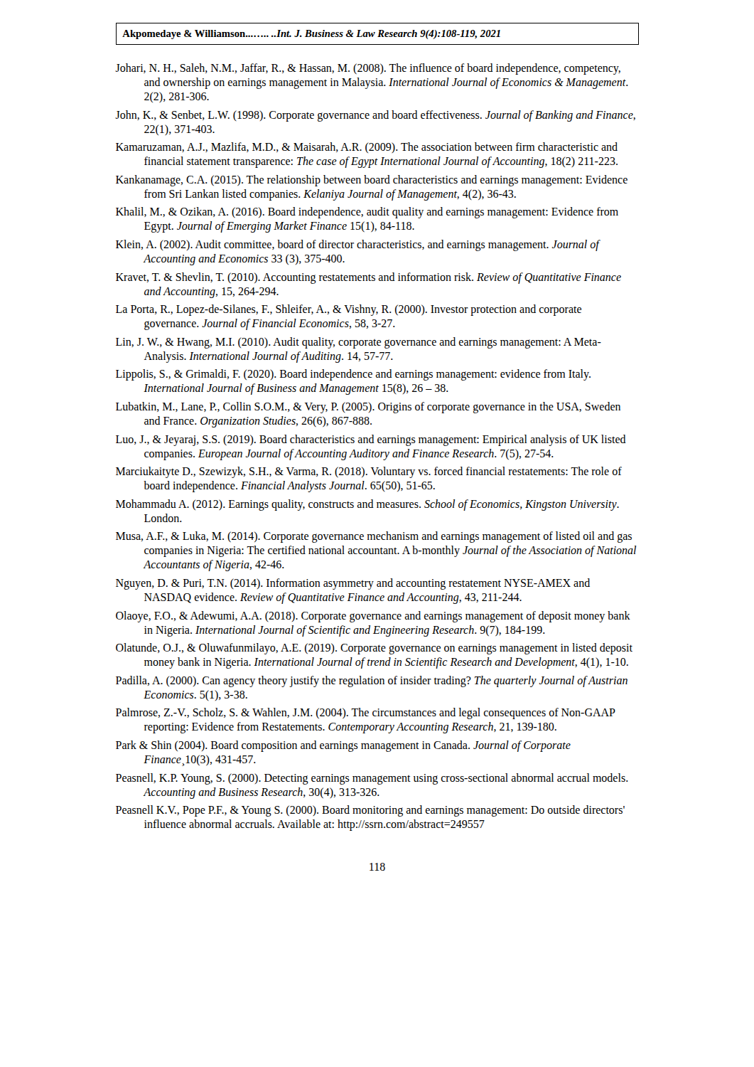Akpomedaye & Williamson...….. ..Int. J. Business & Law Research 9(4):108-119, 2021
Johari, N. H., Saleh, N.M., Jaffar, R., & Hassan, M. (2008). The influence of board independence, competency, and ownership on earnings management in Malaysia. International Journal of Economics & Management. 2(2), 281-306.
John, K., & Senbet, L.W. (1998). Corporate governance and board effectiveness. Journal of Banking and Finance, 22(1), 371-403.
Kamaruzaman, A.J., Mazlifa, M.D., & Maisarah, A.R. (2009). The association between firm characteristic and financial statement transparence: The case of Egypt International Journal of Accounting, 18(2) 211-223.
Kankanamage, C.A. (2015). The relationship between board characteristics and earnings management: Evidence from Sri Lankan listed companies. Kelaniya Journal of Management, 4(2), 36-43.
Khalil, M., & Ozikan, A. (2016). Board independence, audit quality and earnings management: Evidence from Egypt. Journal of Emerging Market Finance 15(1), 84-118.
Klein, A. (2002). Audit committee, board of director characteristics, and earnings management. Journal of Accounting and Economics 33 (3), 375-400.
Kravet, T. & Shevlin, T. (2010). Accounting restatements and information risk. Review of Quantitative Finance and Accounting, 15, 264-294.
La Porta, R., Lopez-de-Silanes, F., Shleifer, A., & Vishny, R. (2000). Investor protection and corporate governance. Journal of Financial Economics, 58, 3-27.
Lin, J. W., & Hwang, M.I. (2010). Audit quality, corporate governance and earnings management: A Meta-Analysis. International Journal of Auditing. 14, 57-77.
Lippolis, S., & Grimaldi, F. (2020). Board independence and earnings management: evidence from Italy. International Journal of Business and Management 15(8), 26 – 38.
Lubatkin, M., Lane, P., Collin S.O.M., & Very, P. (2005). Origins of corporate governance in the USA, Sweden and France. Organization Studies, 26(6), 867-888.
Luo, J., & Jeyaraj, S.S. (2019). Board characteristics and earnings management: Empirical analysis of UK listed companies. European Journal of Accounting Auditory and Finance Research. 7(5), 27-54.
Marciukaityte D., Szewizyk, S.H., & Varma, R. (2018). Voluntary vs. forced financial restatements: The role of board independence. Financial Analysts Journal. 65(50), 51-65.
Mohammadu A. (2012). Earnings quality, constructs and measures. School of Economics, Kingston University. London.
Musa, A.F., & Luka, M. (2014). Corporate governance mechanism and earnings management of listed oil and gas companies in Nigeria: The certified national accountant. A b-monthly Journal of the Association of National Accountants of Nigeria, 42-46.
Nguyen, D. & Puri, T.N. (2014). Information asymmetry and accounting restatement NYSE-AMEX and NASDAQ evidence. Review of Quantitative Finance and Accounting, 43, 211-244.
Olaoye, F.O., & Adewumi, A.A. (2018). Corporate governance and earnings management of deposit money bank in Nigeria. International Journal of Scientific and Engineering Research. 9(7), 184-199.
Olatunde, O.J., & Oluwafunmilayo, A.E. (2019). Corporate governance on earnings management in listed deposit money bank in Nigeria. International Journal of trend in Scientific Research and Development, 4(1), 1-10.
Padilla, A. (2000). Can agency theory justify the regulation of insider trading? The quarterly Journal of Austrian Economics. 5(1), 3-38.
Palmrose, Z.-V., Scholz, S. & Wahlen, J.M. (2004). The circumstances and legal consequences of Non-GAAP reporting: Evidence from Restatements. Contemporary Accounting Research, 21, 139-180.
Park & Shin (2004). Board composition and earnings management in Canada. Journal of Corporate Finance¸10(3), 431-457.
Peasnell, K.P. Young, S. (2000). Detecting earnings management using cross-sectional abnormal accrual models. Accounting and Business Research, 30(4), 313-326.
Peasnell K.V., Pope P.F., & Young S. (2000). Board monitoring and earnings management: Do outside directors' influence abnormal accruals. Available at: http://ssrn.com/abstract=249557
118